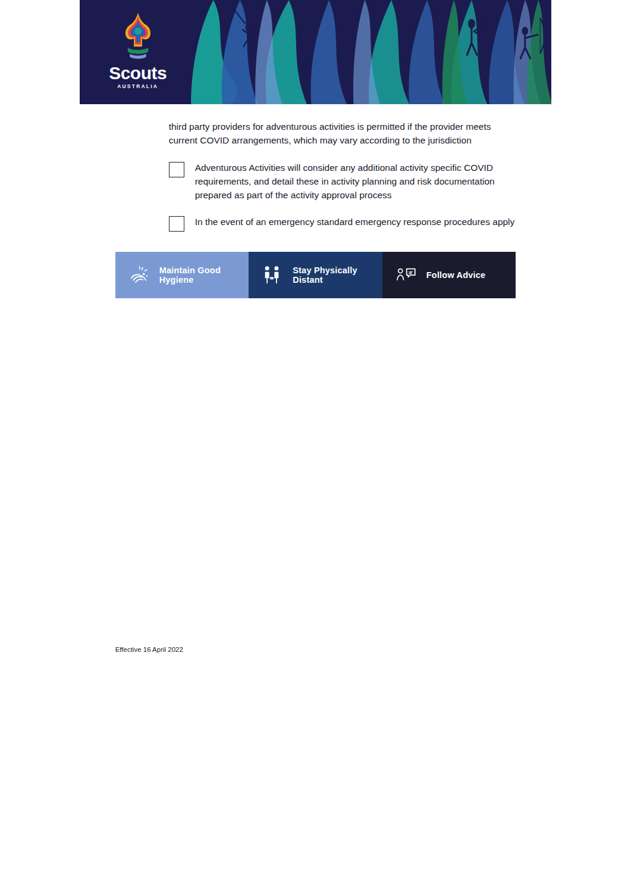Scouts
AUSTRALIA
third party providers for adventurous activities is permitted if the provider meets current COVID arrangements, which may vary according to the jurisdiction
Adventurous Activities will consider any additional activity specific COVID requirements, and detail these in activity planning and risk documentation prepared as part of the activity approval process
In the event of an emergency standard emergency response procedures apply
Maintain Good Hygiene
Stay Physically Distant
Follow Advice
Effective 16 April 2022